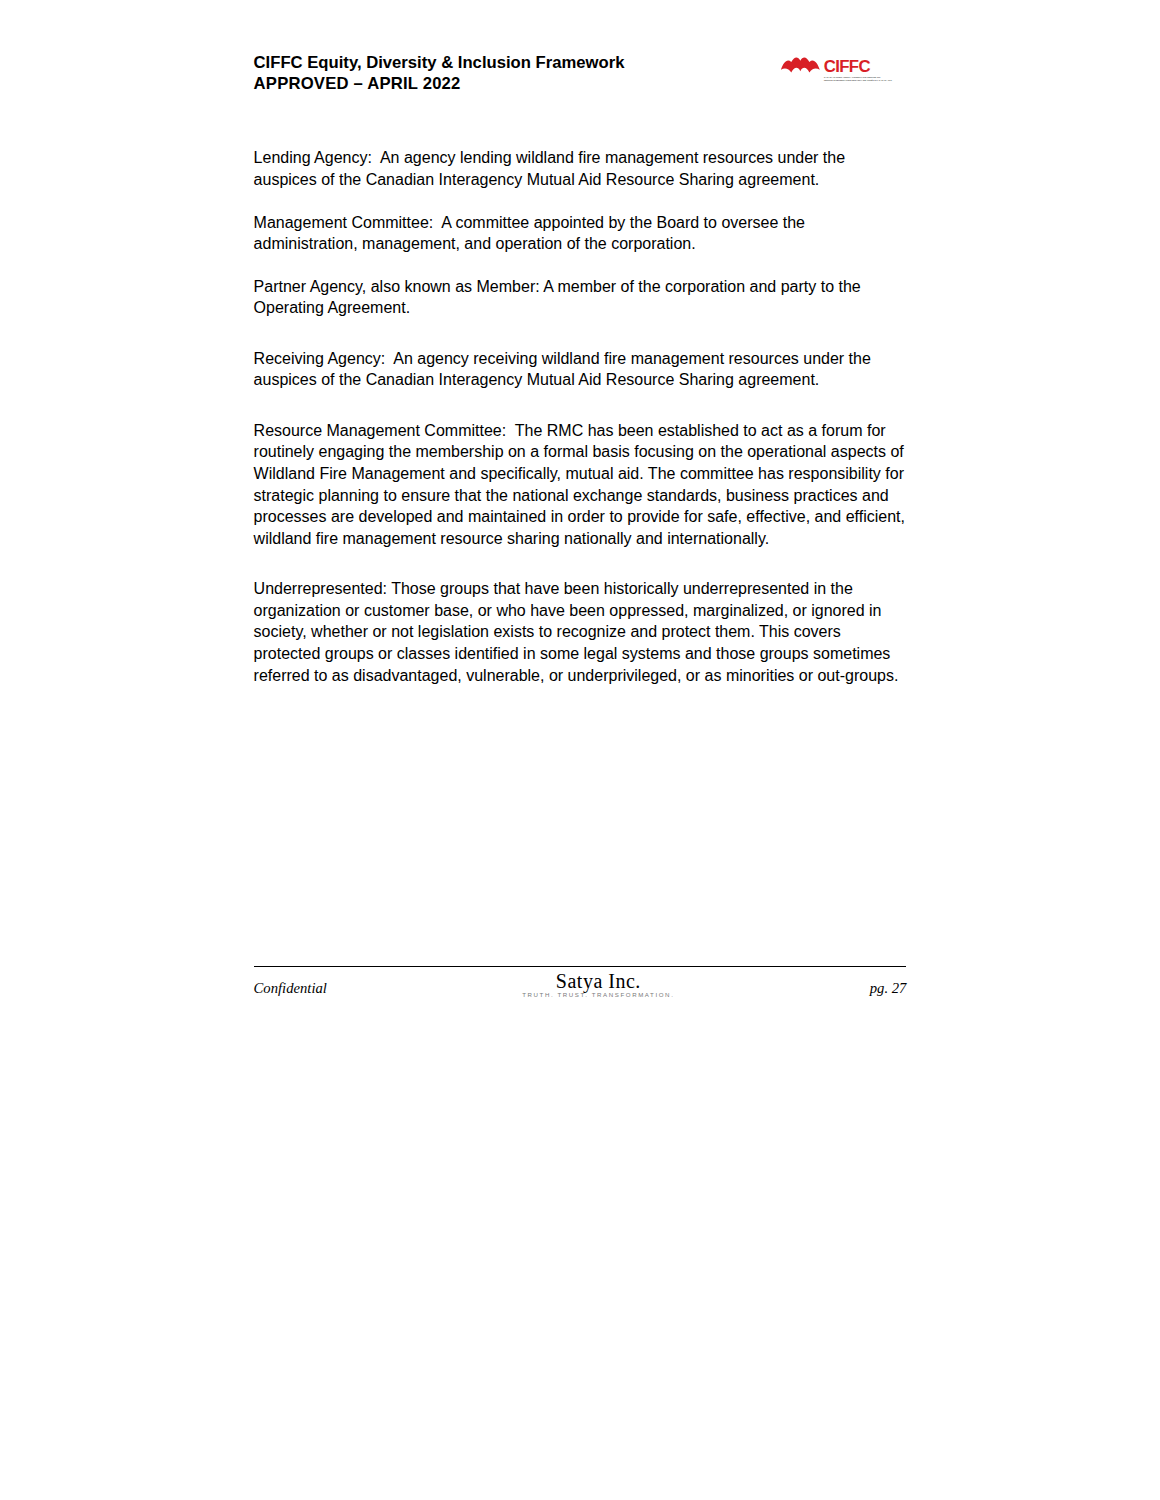CIFFC Equity, Diversity & Inclusion Framework
APPROVED – APRIL 2022
CIFFC CANADIAN INTERAGENCY FOREST FIRE CENTRE INC. CENTRE INTERSERVICES DES FEUX DE FORÊT DU CANADA INC.
Lending Agency: An agency lending wildland fire management resources under the auspices of the Canadian Interagency Mutual Aid Resource Sharing agreement.
Management Committee: A committee appointed by the Board to oversee the administration, management, and operation of the corporation.
Partner Agency, also known as Member: A member of the corporation and party to the Operating Agreement.
Receiving Agency: An agency receiving wildland fire management resources under the auspices of the Canadian Interagency Mutual Aid Resource Sharing agreement.
Resource Management Committee: The RMC has been established to act as a forum for routinely engaging the membership on a formal basis focusing on the operational aspects of Wildland Fire Management and specifically, mutual aid. The committee has responsibility for strategic planning to ensure that the national exchange standards, business practices and processes are developed and maintained in order to provide for safe, effective, and efficient, wildland fire management resource sharing nationally and internationally.
Underrepresented: Those groups that have been historically underrepresented in the organization or customer base, or who have been oppressed, marginalized, or ignored in society, whether or not legislation exists to recognize and protect them. This covers protected groups or classes identified in some legal systems and those groups sometimes referred to as disadvantaged, vulnerable, or underprivileged, or as minorities or out-groups.
Confidential
Satya Inc.
TRUTH. TRUST. TRANSFORMATION.
pg. 27